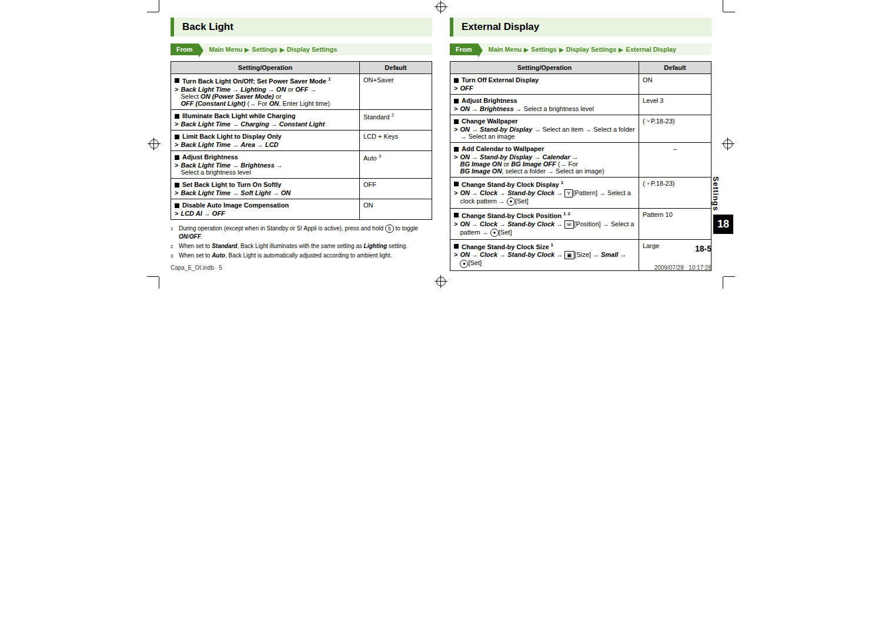Back Light
From
Main Menu ▶ Settings ▶ Display Settings
| Setting/Operation | Default |
| --- | --- |
| Turn Back Light On/Off; Set Power Saver Mode 1 > Back Light Time → Lighting → ON or OFF → Select ON (Power Saver Mode) or OFF (Constant Light) ( → For ON , Enter Light time) | ON+Saver |
| Illuminate Back Light while Charging > Back Light Time → Charging → Constant Light | Standard 2 |
| Limit Back Light to Display Only > Back Light Time → Area → LCD | LCD + Keys |
| Adjust Brightness > Back Light Time → Brightness → Select a brightness level | Auto 3 |
| Set Back Light to Turn On Softly > Back Light Time → Soft Light → ON | OFF |
| Disable Auto Image Compensation > LCD AI → OFF | ON |
1 During operation (except when in Standby or S! Appli is active), press and hold 5 to toggle ON/OFF.
2 When set to Standard, Back Light illuminates with the same setting as Lighting setting.
3 When set to Auto, Back Light is automatically adjusted according to ambient light.
External Display
From
Main Menu ▶ Settings ▶ Display Settings
▶ External Display
| Setting/Operation | Default |
| --- | --- |
| Turn Off External Display > OFF | ON |
| Adjust Brightness > ON → Brightness → Select a brightness level | Level 3 |
| Change Wallpaper > ON → Stand-by Display → Select an item → Select a folder → Select an image | ( ☞P.18-23 ) |
| Add Calendar to Wallpaper > ON → Stand-by Display → Calendar → BG Image ON or BG Image OFF ( → For BG Image ON , select a folder → Select an image) | – |
| Change Stand-by Clock Display 1 > ON → Clock → Stand-by Clock → Y [Pattern] → Select a clock pattern → ● [Set] | ( ☞P.18-23 ) |
| Change Stand-by Clock Position 1 2 > ON → Clock → Stand-by Clock → ✉ [Position] → Select a pattern → ● [Set] | Pattern 10 |
| Change Stand-by Clock Size 1 > ON → Clock → Stand-by Clock → ▣ [Size] → Small → ● [Set] | Large |
Settings
18
18-5
Capa_E_OI.indb 5 2009/07/28 10:17:28